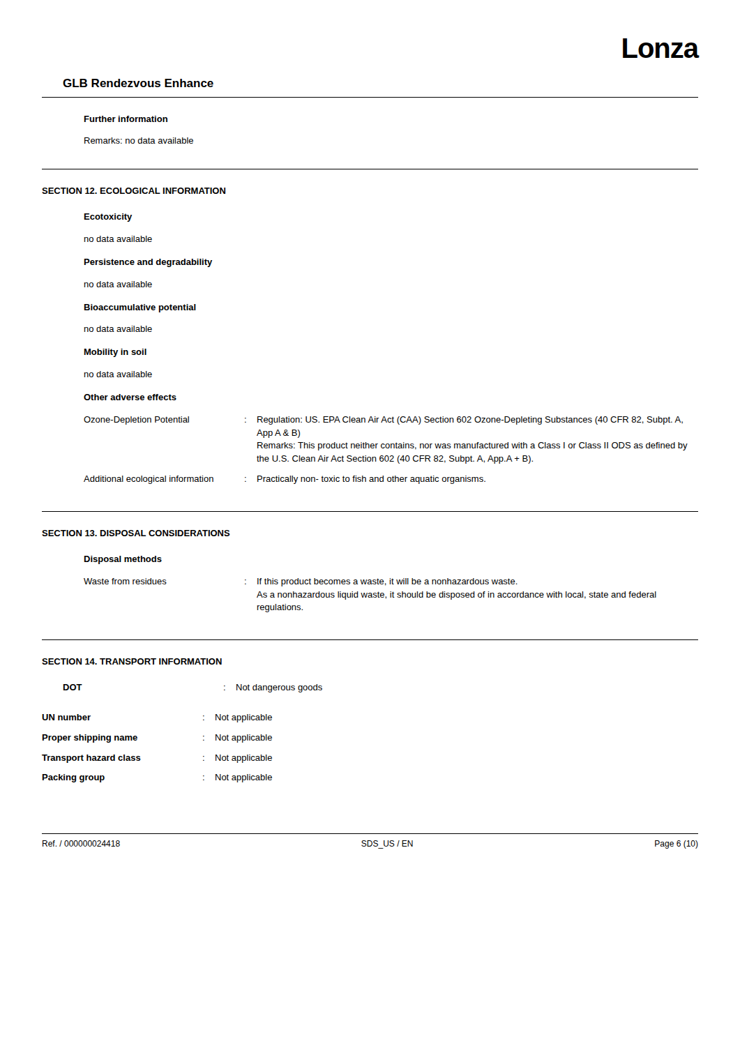Lonza
GLB Rendezvous Enhance
Further information
Remarks: no data available
SECTION 12. ECOLOGICAL INFORMATION
Ecotoxicity
no data available
Persistence and degradability
no data available
Bioaccumulative potential
no data available
Mobility in soil
no data available
Other adverse effects
| Ozone-Depletion Potential | : | Regulation: US. EPA Clean Air Act (CAA) Section 602 Ozone-Depleting Substances (40 CFR 82, Subpt. A, App A & B) Remarks: This product neither contains, nor was manufactured with a Class I or Class II ODS as defined by the U.S. Clean Air Act Section 602 (40 CFR 82, Subpt. A, App.A + B). |
| Additional ecological information | : | Practically non- toxic to fish and other aquatic organisms. |
SECTION 13. DISPOSAL CONSIDERATIONS
Disposal methods
| Waste from residues | : | If this product becomes a waste, it will be a nonhazardous waste. As a nonhazardous liquid waste, it should be disposed of in accordance with local, state and federal regulations. |
SECTION 14. TRANSPORT INFORMATION
| DOT | : | Not dangerous goods |
| UN number | : | Not applicable |
| Proper shipping name | : | Not applicable |
| Transport hazard class | : | Not applicable |
| Packing group | : | Not applicable |
Ref. / 000000024418
SDS_US / EN
Page 6 (10)